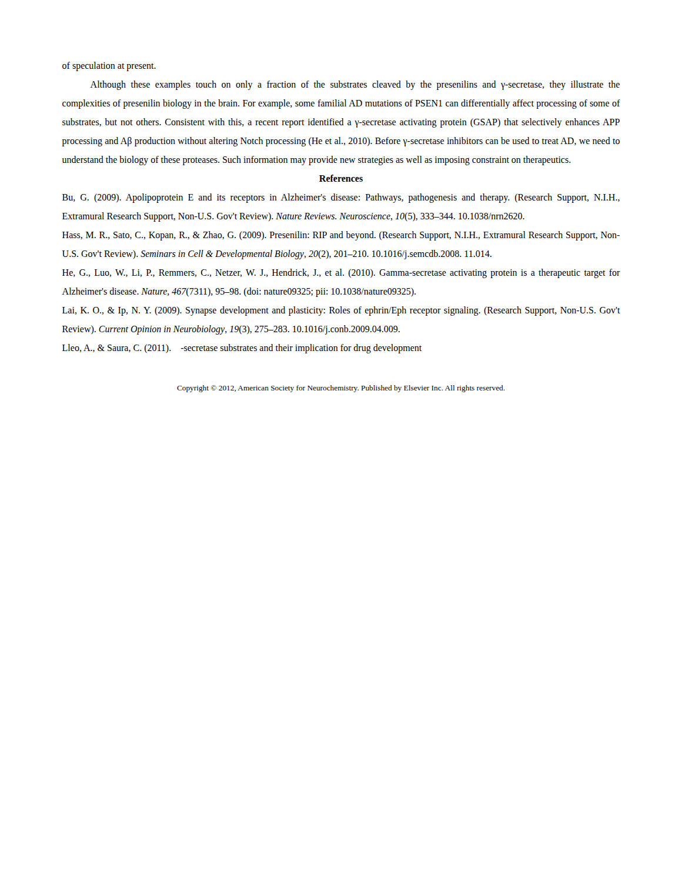of speculation at present.
Although these examples touch on only a fraction of the substrates cleaved by the presenilins and γ-secretase, they illustrate the complexities of presenilin biology in the brain. For example, some familial AD mutations of PSEN1 can differentially affect processing of some of substrates, but not others. Consistent with this, a recent report identified a γ-secretase activating protein (GSAP) that selectively enhances APP processing and Aβ production without altering Notch processing (He et al., 2010). Before γ-secretase inhibitors can be used to treat AD, we need to understand the biology of these proteases. Such information may provide new strategies as well as imposing constraint on therapeutics.
References
Bu, G. (2009). Apolipoprotein E and its receptors in Alzheimer's disease: Pathways, pathogenesis and therapy. (Research Support, N.I.H., Extramural Research Support, Non-U.S. Gov't Review). Nature Reviews. Neuroscience, 10(5), 333–344. 10.1038/nrn2620.
Hass, M. R., Sato, C., Kopan, R., & Zhao, G. (2009). Presenilin: RIP and beyond. (Research Support, N.I.H., Extramural Research Support, Non-U.S. Gov't Review). Seminars in Cell & Developmental Biology, 20(2), 201–210. 10.1016/j.semcdb.2008. 11.014.
He, G., Luo, W., Li, P., Remmers, C., Netzer, W. J., Hendrick, J., et al. (2010). Gamma-secretase activating protein is a therapeutic target for Alzheimer's disease. Nature, 467(7311), 95–98. (doi: nature09325; pii: 10.1038/nature09325).
Lai, K. O., & Ip, N. Y. (2009). Synapse development and plasticity: Roles of ephrin/Eph receptor signaling. (Research Support, Non-U.S. Gov't Review). Current Opinion in Neurobiology, 19(3), 275–283. 10.1016/j.conb.2009.04.009.
Lleo, A., & Saura, C. (2011). -secretase substrates and their implication for drug development
Copyright © 2012, American Society for Neurochemistry. Published by Elsevier Inc. All rights reserved.